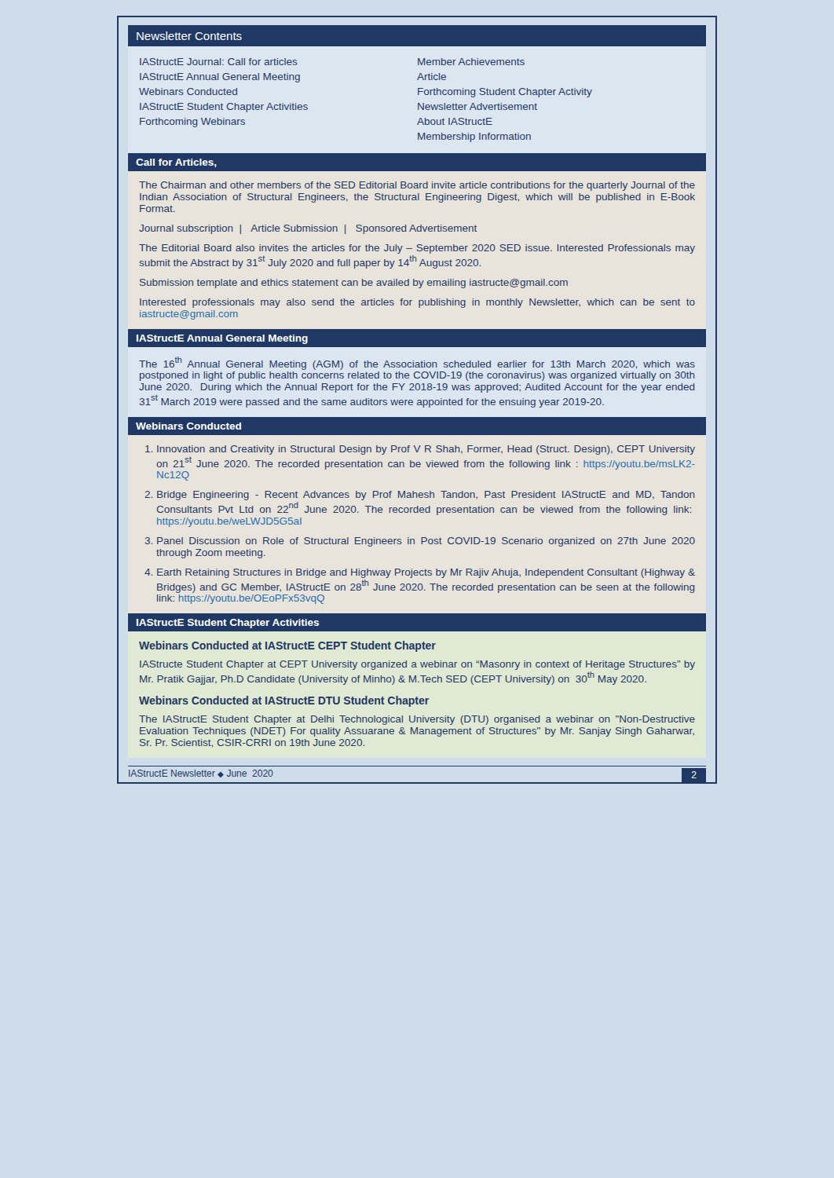Newsletter Contents
| IAStructE Journal: Call for articles | Member Achievements |
| IAStructE Annual General Meeting | Article |
| Webinars Conducted | Forthcoming Student Chapter Activity |
| IAStructE Student Chapter Activities | Newsletter Advertisement |
| Forthcoming Webinars | About IAStructE |
| | Membership Information |
Call for Articles,
The Chairman and other members of the SED Editorial Board invite article contributions for the quarterly Journal of the Indian Association of Structural Engineers, the Structural Engineering Digest, which will be published in E-Book Format.
Journal subscription | Article Submission | Sponsored Advertisement
The Editorial Board also invites the articles for the July – September 2020 SED issue. Interested Professionals may submit the Abstract by 31st July 2020 and full paper by 14th August 2020.
Submission template and ethics statement can be availed by emailing iastructe@gmail.com
Interested professionals may also send the articles for publishing in monthly Newsletter, which can be sent to iastructe@gmail.com
IAStructE Annual General Meeting
The 16th Annual General Meeting (AGM) of the Association scheduled earlier for 13th March 2020, which was postponed in light of public health concerns related to the COVID-19 (the coronavirus) was organized virtually on 30th June 2020. During which the Annual Report for the FY 2018-19 was approved; Audited Account for the year ended 31st March 2019 were passed and the same auditors were appointed for the ensuing year 2019-20.
Webinars Conducted
Innovation and Creativity in Structural Design by Prof V R Shah, Former, Head (Struct. Design), CEPT University on 21st June 2020. The recorded presentation can be viewed from the following link : https://youtu.be/msLK2-Nc12Q
Bridge Engineering - Recent Advances by Prof Mahesh Tandon, Past President IAStructE and MD, Tandon Consultants Pvt Ltd on 22nd June 2020. The recorded presentation can be viewed from the following link: https://youtu.be/weLWJD5G5aI
Panel Discussion on Role of Structural Engineers in Post COVID-19 Scenario organized on 27th June 2020 through Zoom meeting.
Earth Retaining Structures in Bridge and Highway Projects by Mr Rajiv Ahuja, Independent Consultant (Highway & Bridges) and GC Member, IAStructE on 28th June 2020. The recorded presentation can be seen at the following link: https://youtu.be/OEoPFx53vqQ
IAStructE Student Chapter Activities
Webinars Conducted at IAStructE CEPT Student Chapter
IAStructe Student Chapter at CEPT University organized a webinar on “Masonry in context of Heritage Structures” by Mr. Pratik Gajjar, Ph.D Candidate (University of Minho) & M.Tech SED (CEPT University) on 30th May 2020.
Webinars Conducted at IAStructE DTU Student Chapter
The IAStructE Student Chapter at Delhi Technological University (DTU) organised a webinar on "Non-Destructive Evaluation Techniques (NDET) For quality Assuarane & Management of Structures" by Mr. Sanjay Singh Gaharwar, Sr. Pr. Scientist, CSIR-CRRI on 19th June 2020.
IAStructE Newsletter ◆ June 2020
2